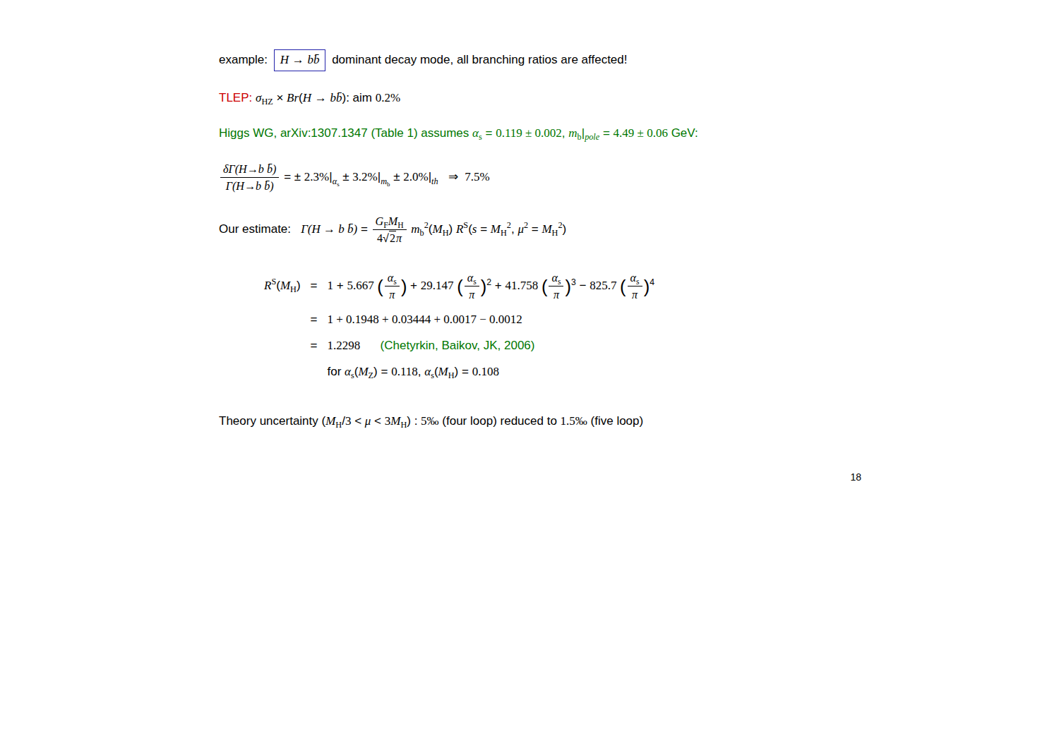example: H → bb̄ dominant decay mode, all branching ratios are affected!
TLEP: σHZ × Br(H → bb̄): aim 0.2%
Higgs WG, arXiv:1307.1347 (Table 1) assumes αs = 0.119 ± 0.002, mb|pole = 4.49 ± 0.06 GeV:
δΓ(H→b b̄) Γ(H→b b̄) = ± 2.3%|αs ± 3.2%|mb ± 2.0%|th ⇒ 7.5%
Our estimate: Γ(H → b b̄) = GFMH 4√2 π mb2(MH) RS(s = MH2, μ2 = MH2)
| R S ( M H ) | = | 1 + 5.667 ( α s π ) + 29.147 ( α s π ) 2 + 41.758 ( α s π ) 3 − 825.7 ( α s π ) 4 |
| | = | 1 + 0.1948 + 0.03444 + 0.0017 − 0.0012 |
| | = | 1.2298 (Chetyrkin, Baikov, JK, 2006) |
| | | for α s ( M Z ) = 0.118 , α s ( M H ) = 0.108 |
Theory uncertainty (MH/3 < μ < 3 MH) : 5‰ (four loop) reduced to 1.5‰ (five loop)
18